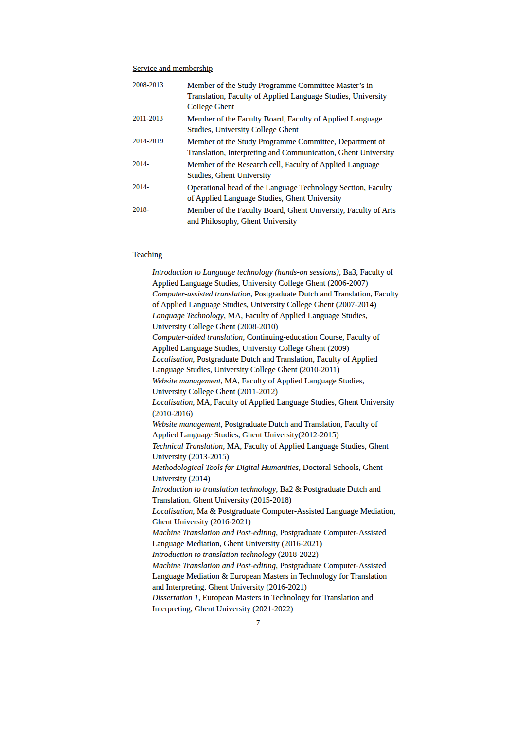Service and membership
| 2008-2013 | Member of the Study Programme Committee Master’s in Translation, Faculty of Applied Language Studies, University College Ghent |
| 2011-2013 | Member of the Faculty Board, Faculty of Applied Language Studies, University College Ghent |
| 2014-2019 | Member of the Study Programme Committee, Department of Translation, Interpreting and Communication, Ghent University |
| 2014- | Member of the Research cell, Faculty of Applied Language Studies, Ghent University |
| 2014- | Operational head of the Language Technology Section, Faculty of Applied Language Studies, Ghent University |
| 2018- | Member of the Faculty Board, Ghent University, Faculty of Arts and Philosophy, Ghent University |
Teaching
Introduction to Language technology (hands-on sessions), Ba3, Faculty of Applied Language Studies, University College Ghent (2006-2007)
Computer-assisted translation, Postgraduate Dutch and Translation, Faculty of Applied Language Studies, University College Ghent (2007-2014)
Language Technology, MA, Faculty of Applied Language Studies, University College Ghent (2008-2010)
Computer-aided translation, Continuing-education Course, Faculty of Applied Language Studies, University College Ghent (2009)
Localisation, Postgraduate Dutch and Translation, Faculty of Applied Language Studies, University College Ghent (2010-2011)
Website management, MA, Faculty of Applied Language Studies, University College Ghent (2011-2012)
Localisation, MA, Faculty of Applied Language Studies, Ghent University (2010-2016)
Website management, Postgraduate Dutch and Translation, Faculty of Applied Language Studies, Ghent University(2012-2015)
Technical Translation, MA, Faculty of Applied Language Studies, Ghent University (2013-2015)
Methodological Tools for Digital Humanities, Doctoral Schools, Ghent University (2014)
Introduction to translation technology, Ba2 & Postgraduate Dutch and Translation, Ghent University (2015-2018)
Localisation, Ma & Postgraduate Computer-Assisted Language Mediation, Ghent University (2016-2021)
Machine Translation and Post-editing, Postgraduate Computer-Assisted Language Mediation, Ghent University (2016-2021)
Introduction to translation technology (2018-2022)
Machine Translation and Post-editing, Postgraduate Computer-Assisted Language Mediation & European Masters in Technology for Translation and Interpreting, Ghent University (2016-2021)
Dissertation 1, European Masters in Technology for Translation and Interpreting, Ghent University (2021-2022)
7